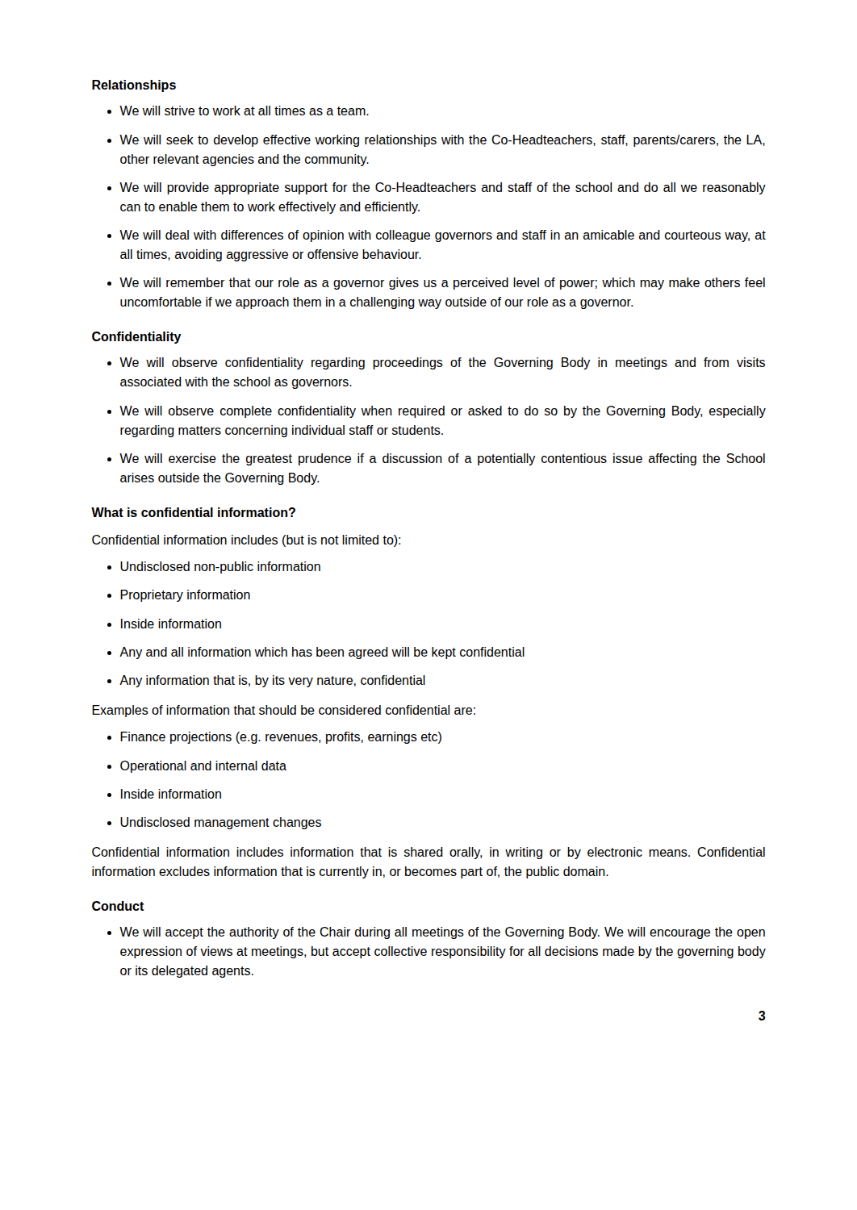Relationships
We will strive to work at all times as a team.
We will seek to develop effective working relationships with the Co-Headteachers, staff, parents/carers, the LA, other relevant agencies and the community.
We will provide appropriate support for the Co-Headteachers and staff of the school and do all we reasonably can to enable them to work effectively and efficiently.
We will deal with differences of opinion with colleague governors and staff in an amicable and courteous way, at all times, avoiding aggressive or offensive behaviour.
We will remember that our role as a governor gives us a perceived level of power; which may make others feel uncomfortable if we approach them in a challenging way outside of our role as a governor.
Confidentiality
We will observe confidentiality regarding proceedings of the Governing Body in meetings and from visits associated with the school as governors.
We will observe complete confidentiality when required or asked to do so by the Governing Body, especially regarding matters concerning individual staff or students.
We will exercise the greatest prudence if a discussion of a potentially contentious issue affecting the School arises outside the Governing Body.
What is confidential information?
Confidential information includes (but is not limited to):
Undisclosed non-public information
Proprietary information
Inside information
Any and all information which has been agreed will be kept confidential
Any information that is, by its very nature, confidential
Examples of information that should be considered confidential are:
Finance projections (e.g. revenues, profits, earnings etc)
Operational and internal data
Inside information
Undisclosed management changes
Confidential information includes information that is shared orally, in writing or by electronic means. Confidential information excludes information that is currently in, or becomes part of, the public domain.
Conduct
We will accept the authority of the Chair during all meetings of the Governing Body. We will encourage the open expression of views at meetings, but accept collective responsibility for all decisions made by the governing body or its delegated agents.
3